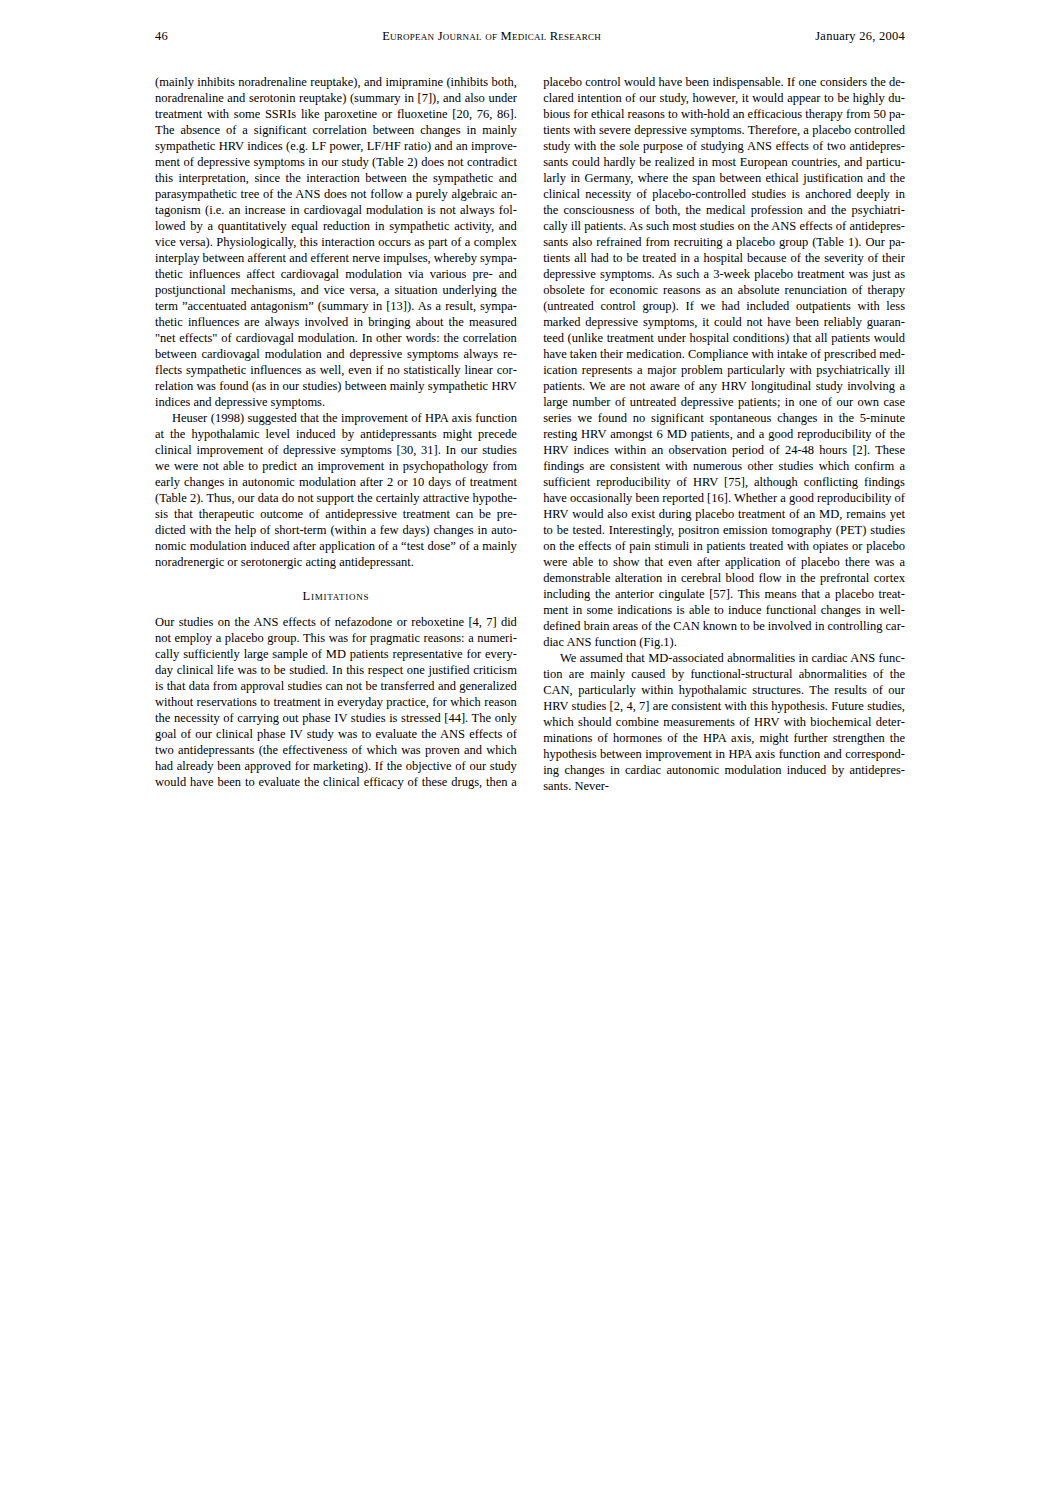46 European Journal of Medical Research January 26, 2004
(mainly inhibits noradrenaline reuptake), and imipramine (inhibits both, noradrenaline and serotonin reuptake) (summary in [7]), and also under treatment with some SSRIs like paroxetine or fluoxetine [20, 76, 86]. The absence of a significant correlation between changes in mainly sympathetic HRV indices (e.g. LF power, LF/HF ratio) and an improvement of depressive symptoms in our study (Table 2) does not contradict this interpretation, since the interaction between the sympathetic and parasympathetic tree of the ANS does not follow a purely algebraic antagonism (i.e. an increase in cardiovagal modulation is not always followed by a quantitatively equal reduction in sympathetic activity, and vice versa). Physiologically, this interaction occurs as part of a complex interplay between afferent and efferent nerve impulses, whereby sympathetic influences affect cardiovagal modulation via various pre- and postjunctional mechanisms, and vice versa, a situation underlying the term ”accentuated antagonism” (summary in [13]). As a result, sympathetic influences are always involved in bringing about the measured "net effects" of cardiovagal modulation. In other words: the correlation between cardiovagal modulation and depressive symptoms always reflects sympathetic influences as well, even if no statistically linear correlation was found (as in our studies) between mainly sympathetic HRV indices and depressive symptoms.
Heuser (1998) suggested that the improvement of HPA axis function at the hypothalamic level induced by antidepressants might precede clinical improvement of depressive symptoms [30, 31]. In our studies we were not able to predict an improvement in psychopathology from early changes in autonomic modulation after 2 or 10 days of treatment (Table 2). Thus, our data do not support the certainly attractive hypothesis that therapeutic outcome of antidepressive treatment can be predicted with the help of short-term (within a few days) changes in autonomic modulation induced after application of a “test dose” of a mainly noradrenergic or serotonergic acting antidepressant.
Limitations
Our studies on the ANS effects of nefazodone or reboxetine [4, 7] did not employ a placebo group. This was for pragmatic reasons: a numerically sufficiently large sample of MD patients representative for everyday clinical life was to be studied. In this respect one justified criticism is that data from approval studies can not be transferred and generalized without reservations to treatment in everyday practice, for which reason the necessity of carrying out phase IV studies is stressed [44]. The only goal of our clinical phase IV study was to evaluate the ANS effects of two antidepressants (the effectiveness of which was proven and which had already been approved for marketing). If the objective of our study would have been to evaluate the clinical efficacy of these drugs, then a placebo control would have been indispensable. If one considers the declared intention of our study, however, it would appear to be highly dubious for ethical reasons to with-hold an efficacious therapy from 50 patients with severe depressive symptoms. Therefore, a placebo controlled study with the sole purpose of studying ANS effects of two antidepressants could hardly be realized in most European countries, and particularly in Germany, where the span between ethical justification and the clinical necessity of placebo-controlled studies is anchored deeply in the consciousness of both, the medical profession and the psychiatrically ill patients. As such most studies on the ANS effects of antidepressants also refrained from recruiting a placebo group (Table 1). Our patients all had to be treated in a hospital because of the severity of their depressive symptoms. As such a 3-week placebo treatment was just as obsolete for economic reasons as an absolute renunciation of therapy (untreated control group). If we had included outpatients with less marked depressive symptoms, it could not have been reliably guaranteed (unlike treatment under hospital conditions) that all patients would have taken their medication. Compliance with intake of prescribed medication represents a major problem particularly with psychiatrically ill patients. We are not aware of any HRV longitudinal study involving a large number of untreated depressive patients; in one of our own case series we found no significant spontaneous changes in the 5-minute resting HRV amongst 6 MD patients, and a good reproducibility of the HRV indices within an observation period of 24-48 hours [2]. These findings are consistent with numerous other studies which confirm a sufficient reproducibility of HRV [75], although conflicting findings have occasionally been reported [16]. Whether a good reproducibility of HRV would also exist during placebo treatment of an MD, remains yet to be tested. Interestingly, positron emission tomography (PET) studies on the effects of pain stimuli in patients treated with opiates or placebo were able to show that even after application of placebo there was a demonstrable alteration in cerebral blood flow in the prefrontal cortex including the anterior cingulate [57]. This means that a placebo treatment in some indications is able to induce functional changes in well-defined brain areas of the CAN known to be involved in controlling cardiac ANS function (Fig.1).
We assumed that MD-associated abnormalities in cardiac ANS function are mainly caused by functional-structural abnormalities of the CAN, particularly within hypothalamic structures. The results of our HRV studies [2, 4, 7] are consistent with this hypothesis. Future studies, which should combine measurements of HRV with biochemical determinations of hormones of the HPA axis, might further strengthen the hypothesis between improvement in HPA axis function and corresponding changes in cardiac autonomic modulation induced by antidepressants. Never-